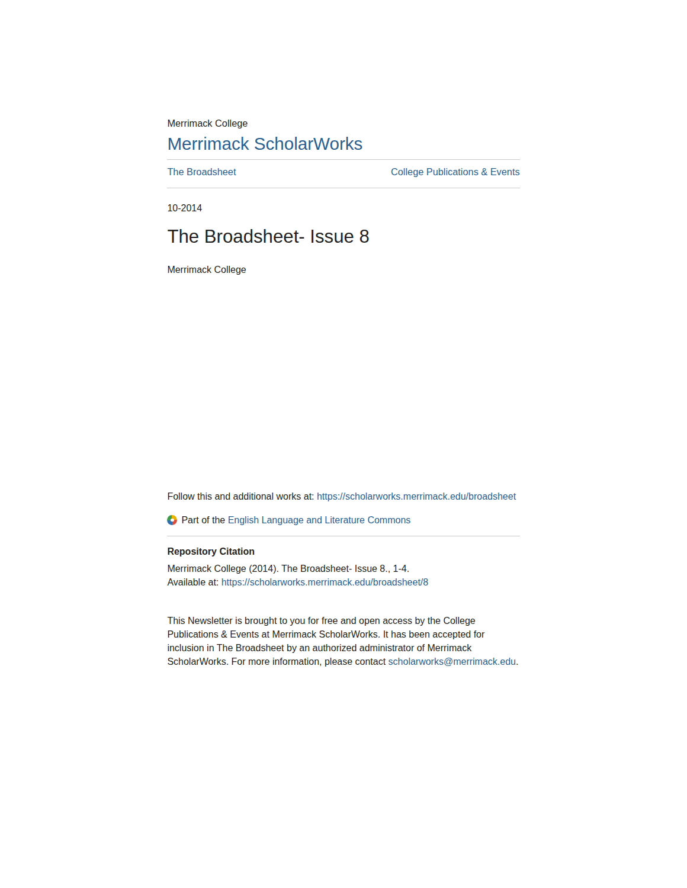Merrimack College
Merrimack ScholarWorks
The Broadsheet College Publications & Events
10-2014
The Broadsheet- Issue 8
Merrimack College
Follow this and additional works at: https://scholarworks.merrimack.edu/broadsheet
Part of the English Language and Literature Commons
Repository Citation
Merrimack College (2014). The Broadsheet- Issue 8., 1-4.
Available at: https://scholarworks.merrimack.edu/broadsheet/8
This Newsletter is brought to you for free and open access by the College Publications & Events at Merrimack ScholarWorks. It has been accepted for inclusion in The Broadsheet by an authorized administrator of Merrimack ScholarWorks. For more information, please contact scholarworks@merrimack.edu.